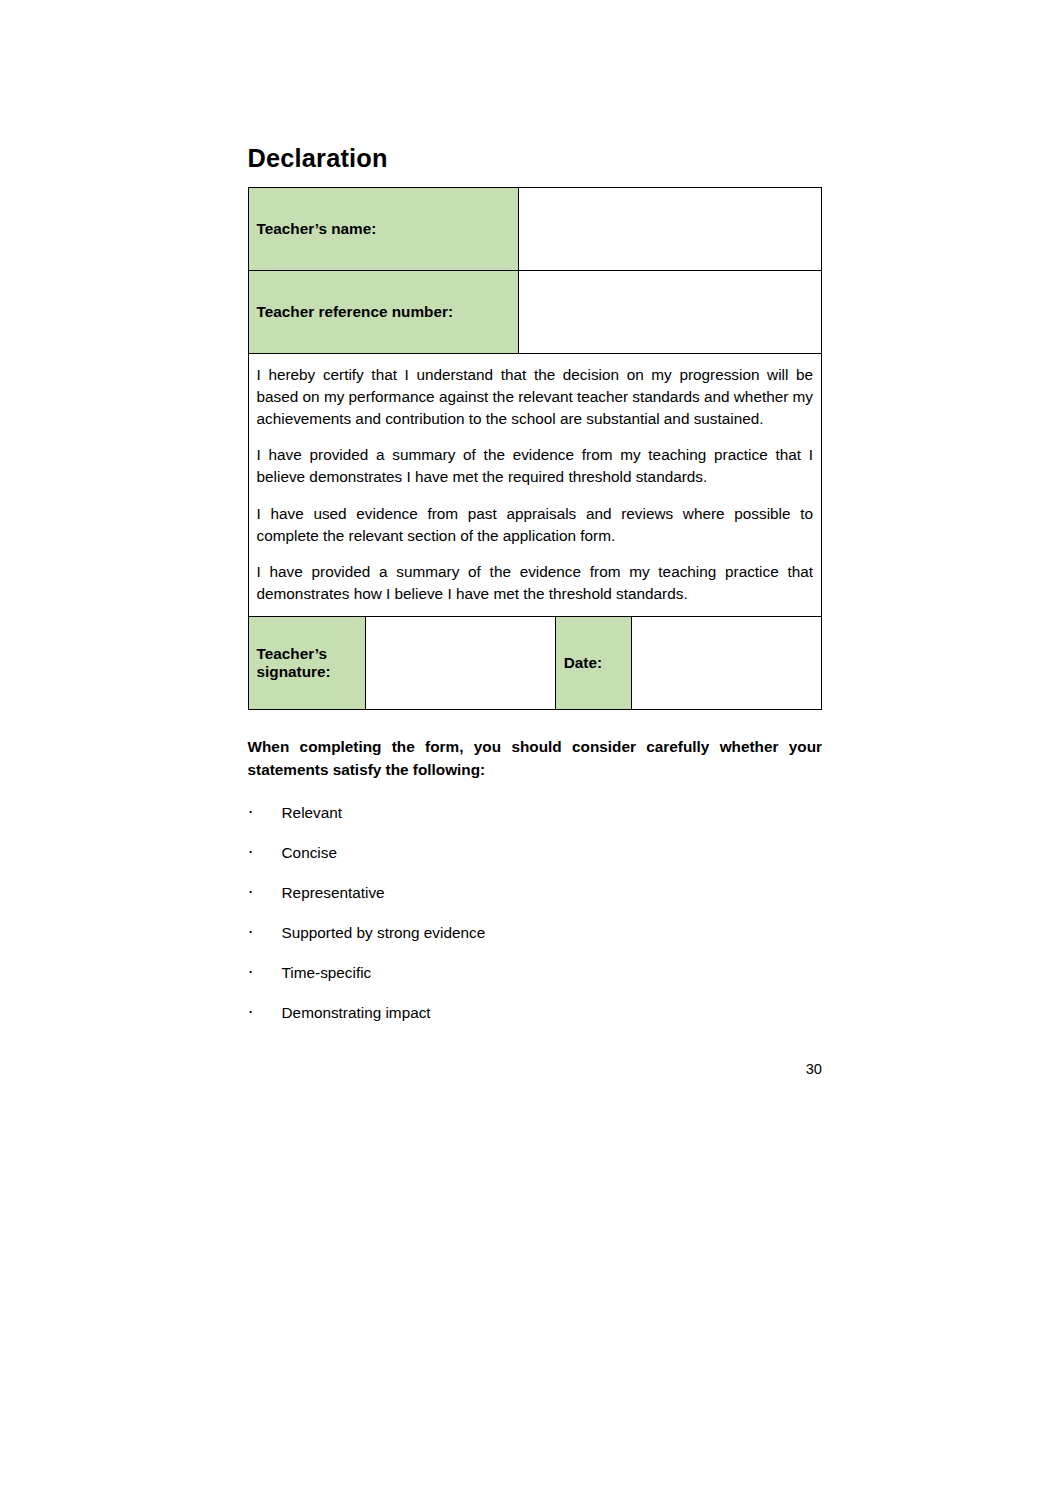Declaration
| Teacher’s name: | |
| Teacher reference number: | |
| I hereby certify that I understand that the decision on my progression will be based on my performance against the relevant teacher standards and whether my achievements and contribution to the school are substantial and sustained. I have provided a summary of the evidence from my teaching practice that I believe demonstrates I have met the required threshold standards. I have used evidence from past appraisals and reviews where possible to complete the relevant section of the application form. I have provided a summary of the evidence from my teaching practice that demonstrates how I believe I have met the threshold standards. |
| Teacher’s signature: | | Date: | |
When completing the form, you should consider carefully whether your statements satisfy the following:
Relevant
Concise
Representative
Supported by strong evidence
Time-specific
Demonstrating impact
30